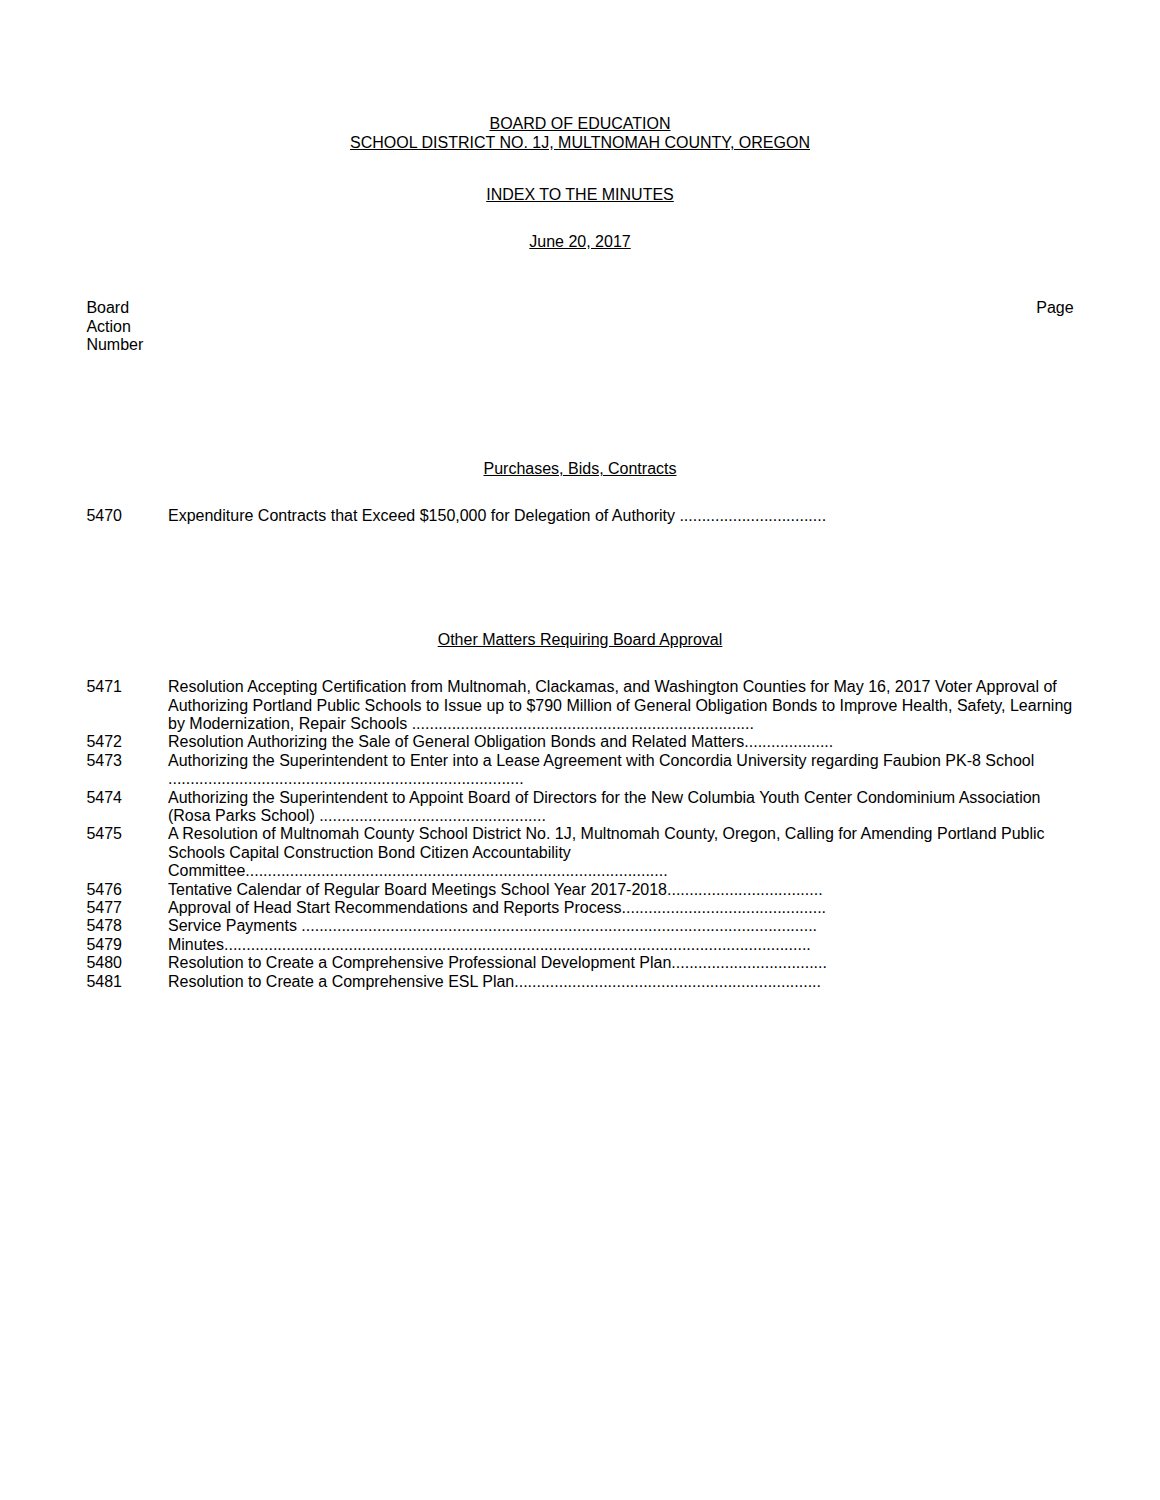BOARD OF EDUCATION
SCHOOL DISTRICT NO. 1J, MULTNOMAH COUNTY, OREGON
INDEX TO THE MINUTES
June 20, 2017
Board
Action
Number
Page
Purchases, Bids, Contracts
| 5470 | Expenditure Contracts that Exceed $150,000 for Delegation of Authority ................................. |
Other Matters Requiring Board Approval
| 5471 | Resolution Accepting Certification from Multnomah, Clackamas, and Washington Counties for May 16, 2017 Voter Approval of Authorizing Portland Public Schools to Issue up to $790 Million of General Obligation Bonds to Improve Health, Safety, Learning by Modernization, Repair Schools ............................................................................. |
| 5472 | Resolution Authorizing the Sale of General Obligation Bonds and Related Matters.................... |
| 5473 | Authorizing the Superintendent to Enter into a Lease Agreement with Concordia University regarding Faubion PK-8 School ................................................................................ |
| 5474 | Authorizing the Superintendent to Appoint Board of Directors for the New Columbia Youth Center Condominium Association (Rosa Parks School) ................................................... |
| 5475 | A Resolution of Multnomah County School District No. 1J, Multnomah County, Oregon, Calling for Amending Portland Public Schools Capital Construction Bond Citizen Accountability Committee............................................................................................... |
| 5476 | Tentative Calendar of Regular Board Meetings School Year 2017-2018................................... |
| 5477 | Approval of Head Start Recommendations and Reports Process.............................................. |
| 5478 | Service Payments .................................................................................................................... |
| 5479 | Minutes.................................................................................................................................... |
| 5480 | Resolution to Create a Comprehensive Professional Development Plan................................... |
| 5481 | Resolution to Create a Comprehensive ESL Plan..................................................................... |